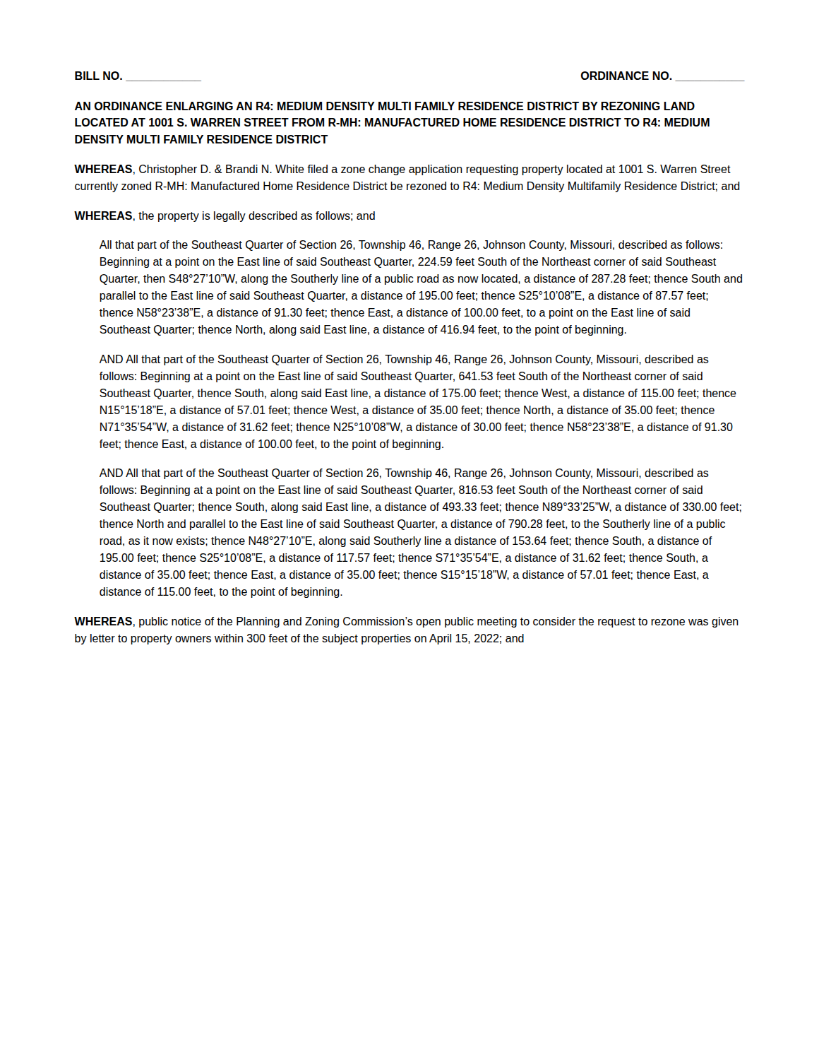BILL NO. ____________ ORDINANCE NO. ___________
An Ordinance Enlarging an R4: Medium Density Multi Family Residence District by Rezoning Land Located at 1001 S. Warren Street from R-MH: Manufactured Home Residence District to R4: Medium Density Multi Family Residence District
WHEREAS, Christopher D. & Brandi N. White filed a zone change application requesting property located at 1001 S. Warren Street currently zoned R-MH: Manufactured Home Residence District be rezoned to R4: Medium Density Multifamily Residence District; and
WHEREAS, the property is legally described as follows; and
All that part of the Southeast Quarter of Section 26, Township 46, Range 26, Johnson County, Missouri, described as follows: Beginning at a point on the East line of said Southeast Quarter, 224.59 feet South of the Northeast corner of said Southeast Quarter, then S48°27’10”W, along the Southerly line of a public road as now located, a distance of 287.28 feet; thence South and parallel to the East line of said Southeast Quarter, a distance of 195.00 feet; thence S25°10’08”E, a distance of 87.57 feet; thence N58°23’38”E, a distance of 91.30 feet; thence East, a distance of 100.00 feet, to a point on the East line of said Southeast Quarter; thence North, along said East line, a distance of 416.94 feet, to the point of beginning.
AND All that part of the Southeast Quarter of Section 26, Township 46, Range 26, Johnson County, Missouri, described as follows: Beginning at a point on the East line of said Southeast Quarter, 641.53 feet South of the Northeast corner of said Southeast Quarter, thence South, along said East line, a distance of 175.00 feet; thence West, a distance of 115.00 feet; thence N15°15’18”E, a distance of 57.01 feet; thence West, a distance of 35.00 feet; thence North, a distance of 35.00 feet; thence N71°35’54”W, a distance of 31.62 feet; thence N25°10’08”W, a distance of 30.00 feet; thence N58°23’38”E, a distance of 91.30 feet; thence East, a distance of 100.00 feet, to the point of beginning.
AND All that part of the Southeast Quarter of Section 26, Township 46, Range 26, Johnson County, Missouri, described as follows: Beginning at a point on the East line of said Southeast Quarter, 816.53 feet South of the Northeast corner of said Southeast Quarter; thence South, along said East line, a distance of 493.33 feet; thence N89°33’25”W, a distance of 330.00 feet; thence North and parallel to the East line of said Southeast Quarter, a distance of 790.28 feet, to the Southerly line of a public road, as it now exists; thence N48°27’10”E, along said Southerly line a distance of 153.64 feet; thence South, a distance of 195.00 feet; thence S25°10’08”E, a distance of 117.57 feet; thence S71°35’54”E, a distance of 31.62 feet; thence South, a distance of 35.00 feet; thence East, a distance of 35.00 feet; thence S15°15’18”W, a distance of 57.01 feet; thence East, a distance of 115.00 feet, to the point of beginning.
WHEREAS, public notice of the Planning and Zoning Commission’s open public meeting to consider the request to rezone was given by letter to property owners within 300 feet of the subject properties on April 15, 2022; and